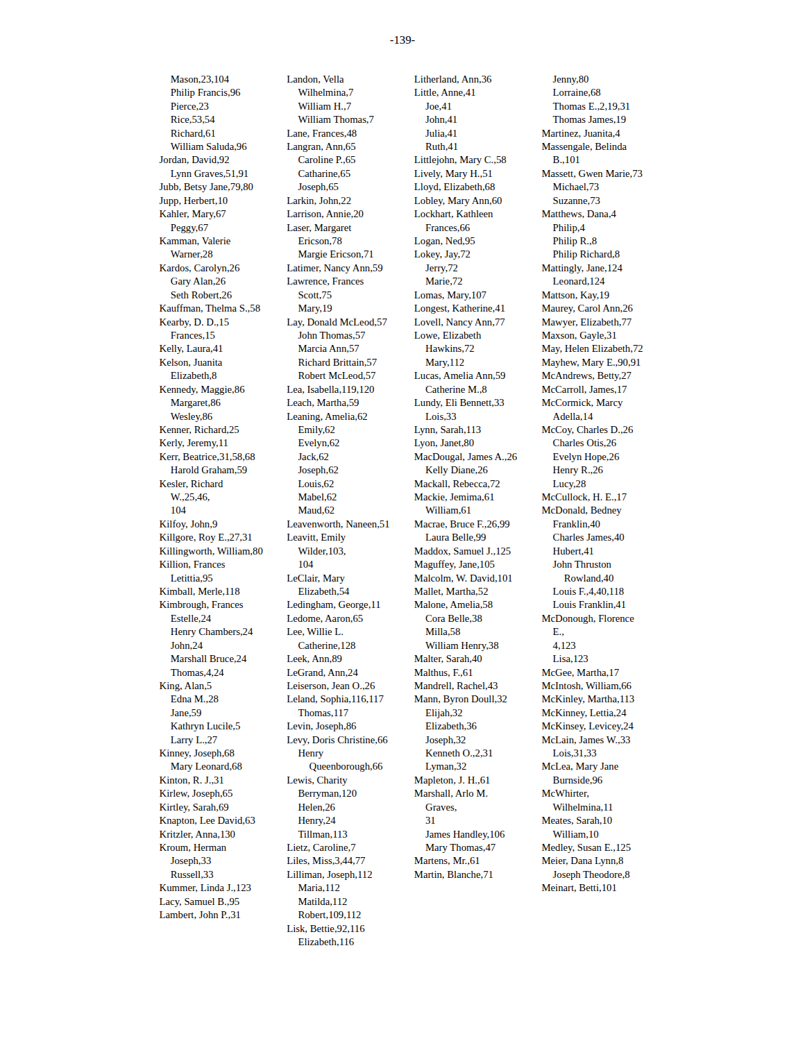-139-
Mason,23,104
Philip Francis,96
Pierce,23
Rice,53,54
Richard,61
William Saluda,96
Jordan, David,92
Lynn Graves,51,91
Jubb, Betsy Jane,79,80
Jupp, Herbert,10
Kahler, Mary,67
Peggy,67
Kamman, Valerie Warner,28
Kardos, Carolyn,26
Gary Alan,26
Seth Robert,26
Kauffman, Thelma S.,58
Kearby, D. D.,15
Frances,15
Kelly, Laura,41
Kelson, Juanita Elizabeth,8
Kennedy, Maggie,86
Margaret,86
Wesley,86
Kenner, Richard,25
Kerly, Jeremy,11
Kerr, Beatrice,31,58,68
Harold Graham,59
Kesler, Richard W.,25,46,
104
Kilfoy, John,9
Killgore, Roy E.,27,31
Killingworth, William,80
Killion, Frances Letittia,95
Kimball, Merle,118
Kimbrough, Frances
Estelle,24
Henry Chambers,24
John,24
Marshall Bruce,24
Thomas,4,24
King, Alan,5
Edna M.,28
Jane,59
Kathryn Lucile,5
Larry L.,27
Kinney, Joseph,68
Mary Leonard,68
Kinton, R. J.,31
Kirlew, Joseph,65
Kirtley, Sarah,69
Knapton, Lee David,63
Kritzler, Anna,130
Kroum, Herman Joseph,33
Russell,33
Kummer, Linda J.,123
Lacy, Samuel B.,95
Lambert, John P.,31
Landon, Vella Wilhelmina,7
William H.,7
William Thomas,7
Lane, Frances,48
Langran, Ann,65
Caroline P.,65
Catharine,65
Joseph,65
Larkin, John,22
Larrison, Annie,20
Laser, Margaret Ericson,78
Margie Ericson,71
Latimer, Nancy Ann,59
Lawrence, Frances Scott,75
Mary,19
Lay, Donald McLeod,57
John Thomas,57
Marcia Ann,57
Richard Brittain,57
Robert McLeod,57
Lea, Isabella,119,120
Leach, Martha,59
Leaning, Amelia,62
Emily,62
Evelyn,62
Jack,62
Joseph,62
Louis,62
Mabel,62
Maud,62
Leavenworth, Naneen,51
Leavitt, Emily Wilder,103,
104
LeClair, Mary Elizabeth,54
Ledingham, George,11
Ledome, Aaron,65
Lee, Willie L. Catherine,128
Leek, Ann,89
LeGrand, Ann,24
Leiserson, Jean O.,26
Leland, Sophia,116,117
Thomas,117
Levin, Joseph,86
Levy, Doris Christine,66
Henry Queenborough,66
Lewis, Charity
Berryman,120
Helen,26
Henry,24
Tillman,113
Lietz, Caroline,7
Liles, Miss,3,44,77
Lilliman, Joseph,112
Maria,112
Matilda,112
Robert,109,112
Lisk, Bettie,92,116
Elizabeth,116
Litherland, Ann,36
Little, Anne,41
Joe,41
John,41
Julia,41
Ruth,41
Littlejohn, Mary C.,58
Lively, Mary H.,51
Lloyd, Elizabeth,68
Lobley, Mary Ann,60
Lockhart, Kathleen
Frances,66
Logan, Ned,95
Lokey, Jay,72
Jerry,72
Marie,72
Lomas, Mary,107
Longest, Katherine,41
Lovell, Nancy Ann,77
Lowe, Elizabeth Hawkins,72
Mary,112
Lucas, Amelia Ann,59
Catherine M.,8
Lundy, Eli Bennett,33
Lois,33
Lynn, Sarah,113
Lyon, Janet,80
MacDougal, James A.,26
Kelly Diane,26
Mackall, Rebecca,72
Mackie, Jemima,61
William,61
Macrae, Bruce F.,26,99
Laura Belle,99
Maddox, Samuel J.,125
Maguffey, Jane,105
Malcolm, W. David,101
Mallet, Martha,52
Malone, Amelia,58
Cora Belle,38
Milla,58
William Henry,38
Malter, Sarah,40
Malthus, F.,61
Mandrell, Rachel,43
Mann, Byron Doull,32
Elijah,32
Elizabeth,36
Joseph,32
Kenneth O.,2,31
Lyman,32
Mapleton, J. H.,61
Marshall, Arlo M. Graves,
31
James Handley,106
Mary Thomas,47
Martens, Mr.,61
Martin, Blanche,71
Jenny,80
Lorraine,68
Thomas E.,2,19,31
Thomas James,19
Martinez, Juanita,4
Massengale, Belinda B.,101
Massett, Gwen Marie,73
Michael,73
Suzanne,73
Matthews, Dana,4
Philip,4
Philip R.,8
Philip Richard,8
Mattingly, Jane,124
Leonard,124
Mattson, Kay,19
Maurey, Carol Ann,26
Mawyer, Elizabeth,77
Maxson, Gayle,31
May, Helen Elizabeth,72
Mayhew, Mary E.,90,91
McAndrews, Betty,27
McCarroll, James,17
McCormick, Marcy
Adella,14
McCoy, Charles D.,26
Charles Otis,26
Evelyn Hope,26
Henry R.,26
Lucy,28
McCullock, H. E.,17
McDonald, Bedney
Franklin,40
Charles James,40
Hubert,41
John Thruston
Rowland,40
Louis F.,4,40,118
Louis Franklin,41
McDonough, Florence E.,
4,123
Lisa,123
McGee, Martha,17
McIntosh, William,66
McKinley, Martha,113
McKinney, Lettia,24
McKinsey, Levicey,24
McLain, James W.,33
Lois,31,33
McLea, Mary Jane
Burnside,96
McWhirter, Wilhelmina,11
Meates, Sarah,10
William,10
Medley, Susan E.,125
Meier, Dana Lynn,8
Joseph Theodore,8
Meinart, Betti,101